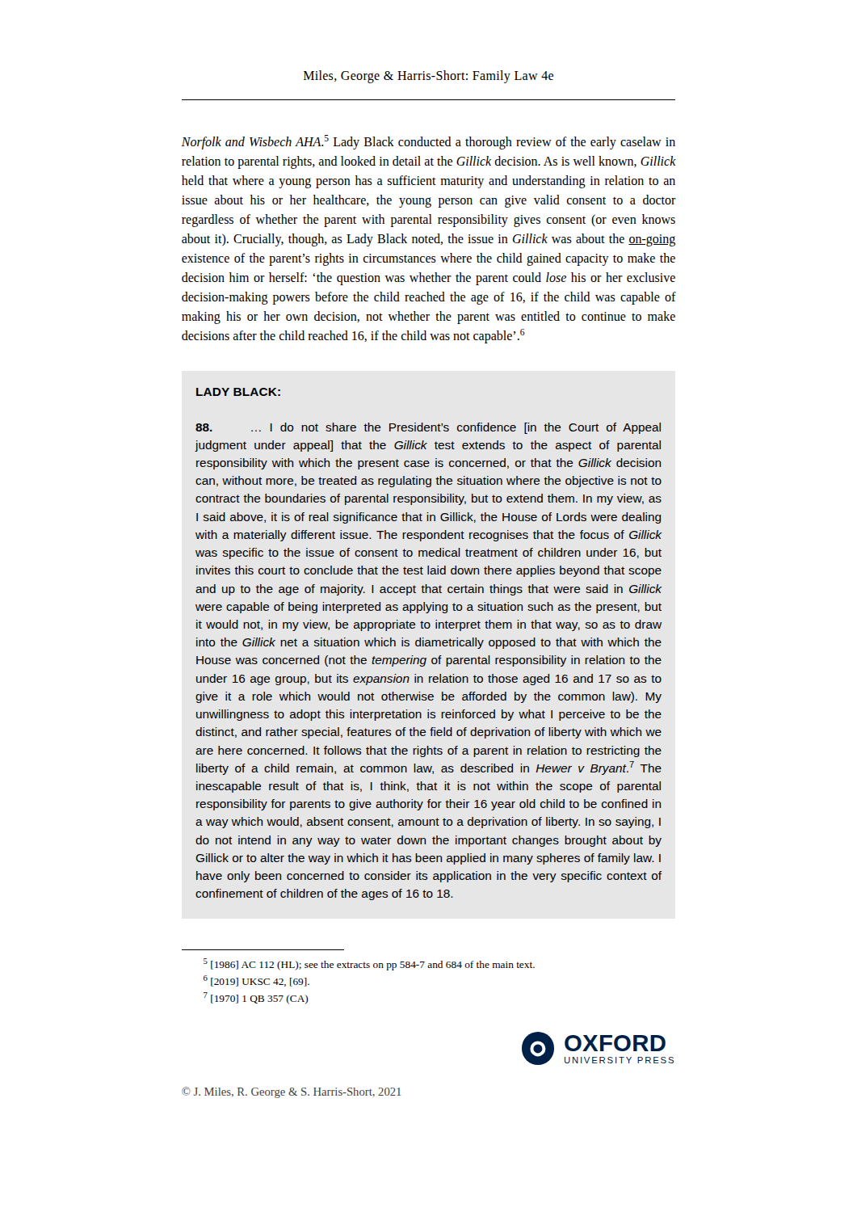Miles, George & Harris-Short: Family Law 4e
Norfolk and Wisbech AHA.5 Lady Black conducted a thorough review of the early caselaw in relation to parental rights, and looked in detail at the Gillick decision. As is well known, Gillick held that where a young person has a sufficient maturity and understanding in relation to an issue about his or her healthcare, the young person can give valid consent to a doctor regardless of whether the parent with parental responsibility gives consent (or even knows about it). Crucially, though, as Lady Black noted, the issue in Gillick was about the on-going existence of the parent’s rights in circumstances where the child gained capacity to make the decision him or herself: ‘the question was whether the parent could lose his or her exclusive decision-making powers before the child reached the age of 16, if the child was capable of making his or her own decision, not whether the parent was entitled to continue to make decisions after the child reached 16, if the child was not capable’.6
LADY BLACK:
88. … I do not share the President’s confidence [in the Court of Appeal judgment under appeal] that the Gillick test extends to the aspect of parental responsibility with which the present case is concerned, or that the Gillick decision can, without more, be treated as regulating the situation where the objective is not to contract the boundaries of parental responsibility, but to extend them. In my view, as I said above, it is of real significance that in Gillick, the House of Lords were dealing with a materially different issue. The respondent recognises that the focus of Gillick was specific to the issue of consent to medical treatment of children under 16, but invites this court to conclude that the test laid down there applies beyond that scope and up to the age of majority. I accept that certain things that were said in Gillick were capable of being interpreted as applying to a situation such as the present, but it would not, in my view, be appropriate to interpret them in that way, so as to draw into the Gillick net a situation which is diametrically opposed to that with which the House was concerned (not the tempering of parental responsibility in relation to the under 16 age group, but its expansion in relation to those aged 16 and 17 so as to give it a role which would not otherwise be afforded by the common law). My unwillingness to adopt this interpretation is reinforced by what I perceive to be the distinct, and rather special, features of the field of deprivation of liberty with which we are here concerned. It follows that the rights of a parent in relation to restricting the liberty of a child remain, at common law, as described in Hewer v Bryant.7 The inescapable result of that is, I think, that it is not within the scope of parental responsibility for parents to give authority for their 16 year old child to be confined in a way which would, absent consent, amount to a deprivation of liberty. In so saying, I do not intend in any way to water down the important changes brought about by Gillick or to alter the way in which it has been applied in many spheres of family law. I have only been concerned to consider its application in the very specific context of confinement of children of the ages of 16 to 18.
5 [1986] AC 112 (HL); see the extracts on pp 584-7 and 684 of the main text.
6 [2019] UKSC 42, [69].
7 [1970] 1 QB 357 (CA)
OXFORD UNIVERSITY PRESS
© J. Miles, R. George & S. Harris-Short, 2021